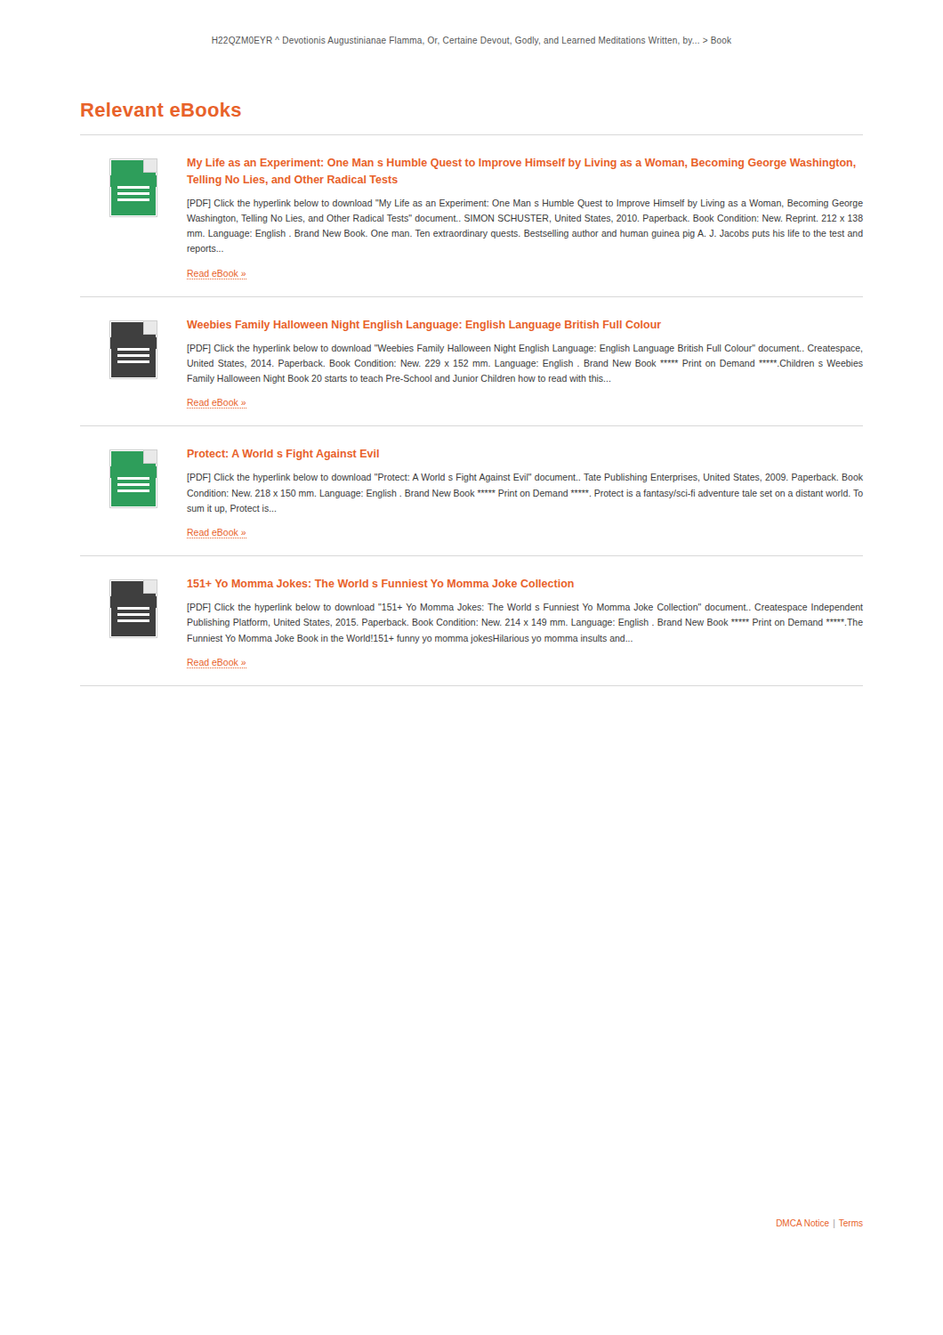H22QZM0EYR ^ Devotionis Augustinianae Flamma, Or, Certaine Devout, Godly, and Learned Meditations Written, by... > Book
Relevant eBooks
My Life as an Experiment: One Man s Humble Quest to Improve Himself by Living as a Woman, Becoming George Washington, Telling No Lies, and Other Radical Tests
[PDF] Click the hyperlink below to download "My Life as an Experiment: One Man s Humble Quest to Improve Himself by Living as a Woman, Becoming George Washington, Telling No Lies, and Other Radical Tests" document.. SIMON SCHUSTER, United States, 2010. Paperback. Book Condition: New. Reprint. 212 x 138 mm. Language: English . Brand New Book. One man. Ten extraordinary quests. Bestselling author and human guinea pig A. J. Jacobs puts his life to the test and reports...
Read eBook »
Weebies Family Halloween Night English Language: English Language British Full Colour
[PDF] Click the hyperlink below to download "Weebies Family Halloween Night English Language: English Language British Full Colour" document.. Createspace, United States, 2014. Paperback. Book Condition: New. 229 x 152 mm. Language: English . Brand New Book ***** Print on Demand *****.Children s Weebies Family Halloween Night Book 20 starts to teach Pre-School and Junior Children how to read with this...
Read eBook »
Protect: A World s Fight Against Evil
[PDF] Click the hyperlink below to download "Protect: A World s Fight Against Evil" document.. Tate Publishing Enterprises, United States, 2009. Paperback. Book Condition: New. 218 x 150 mm. Language: English . Brand New Book ***** Print on Demand *****. Protect is a fantasy/sci-fi adventure tale set on a distant world. To sum it up, Protect is...
Read eBook »
151+ Yo Momma Jokes: The World s Funniest Yo Momma Joke Collection
[PDF] Click the hyperlink below to download "151+ Yo Momma Jokes: The World s Funniest Yo Momma Joke Collection" document.. Createspace Independent Publishing Platform, United States, 2015. Paperback. Book Condition: New. 214 x 149 mm. Language: English . Brand New Book ***** Print on Demand *****.The Funniest Yo Momma Joke Book in the World!151+ funny yo momma jokesHilarious yo momma insults and...
Read eBook »
DMCA Notice|Terms